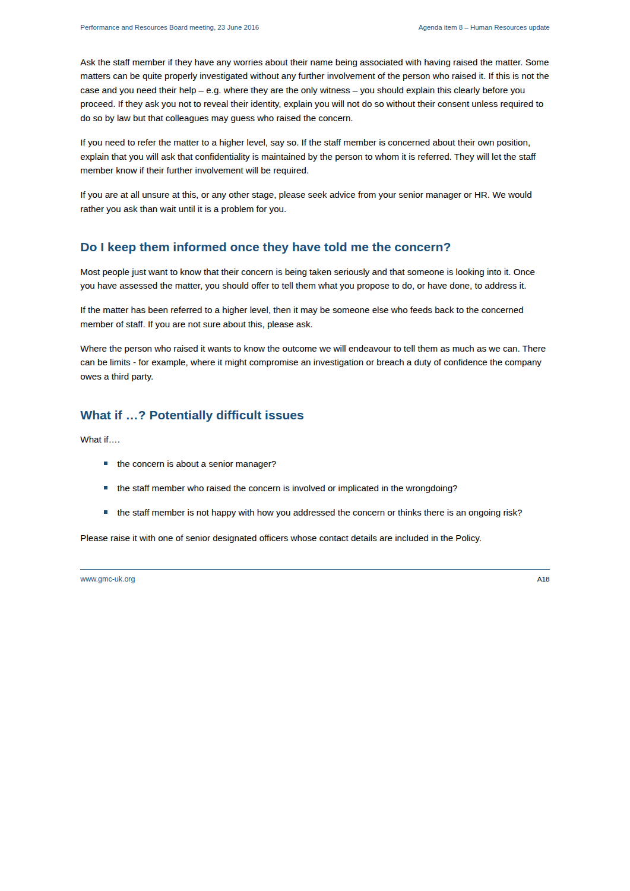Performance and Resources Board meeting, 23 June 2016
Agenda item 8 – Human Resources update
Ask the staff member if they have any worries about their name being associated with having raised the matter. Some matters can be quite properly investigated without any further involvement of the person who raised it. If this is not the case and you need their help – e.g. where they are the only witness – you should explain this clearly before you proceed. If they ask you not to reveal their identity, explain you will not do so without their consent unless required to do so by law but that colleagues may guess who raised the concern.
If you need to refer the matter to a higher level, say so. If the staff member is concerned about their own position, explain that you will ask that confidentiality is maintained by the person to whom it is referred. They will let the staff member know if their further involvement will be required.
If you are at all unsure at this, or any other stage, please seek advice from your senior manager or HR. We would rather you ask than wait until it is a problem for you.
Do I keep them informed once they have told me the concern?
Most people just want to know that their concern is being taken seriously and that someone is looking into it. Once you have assessed the matter, you should offer to tell them what you propose to do, or have done, to address it.
If the matter has been referred to a higher level, then it may be someone else who feeds back to the concerned member of staff. If you are not sure about this, please ask.
Where the person who raised it wants to know the outcome we will endeavour to tell them as much as we can. There can be limits - for example, where it might compromise an investigation or breach a duty of confidence the company owes a third party.
What if …? Potentially difficult issues
What if….
the concern is about a senior manager?
the staff member who raised the concern is involved or implicated in the wrongdoing?
the staff member is not happy with how you addressed the concern or thinks there is an ongoing risk?
Please raise it with one of senior designated officers whose contact details are included in the Policy.
www.gmc-uk.org
A18